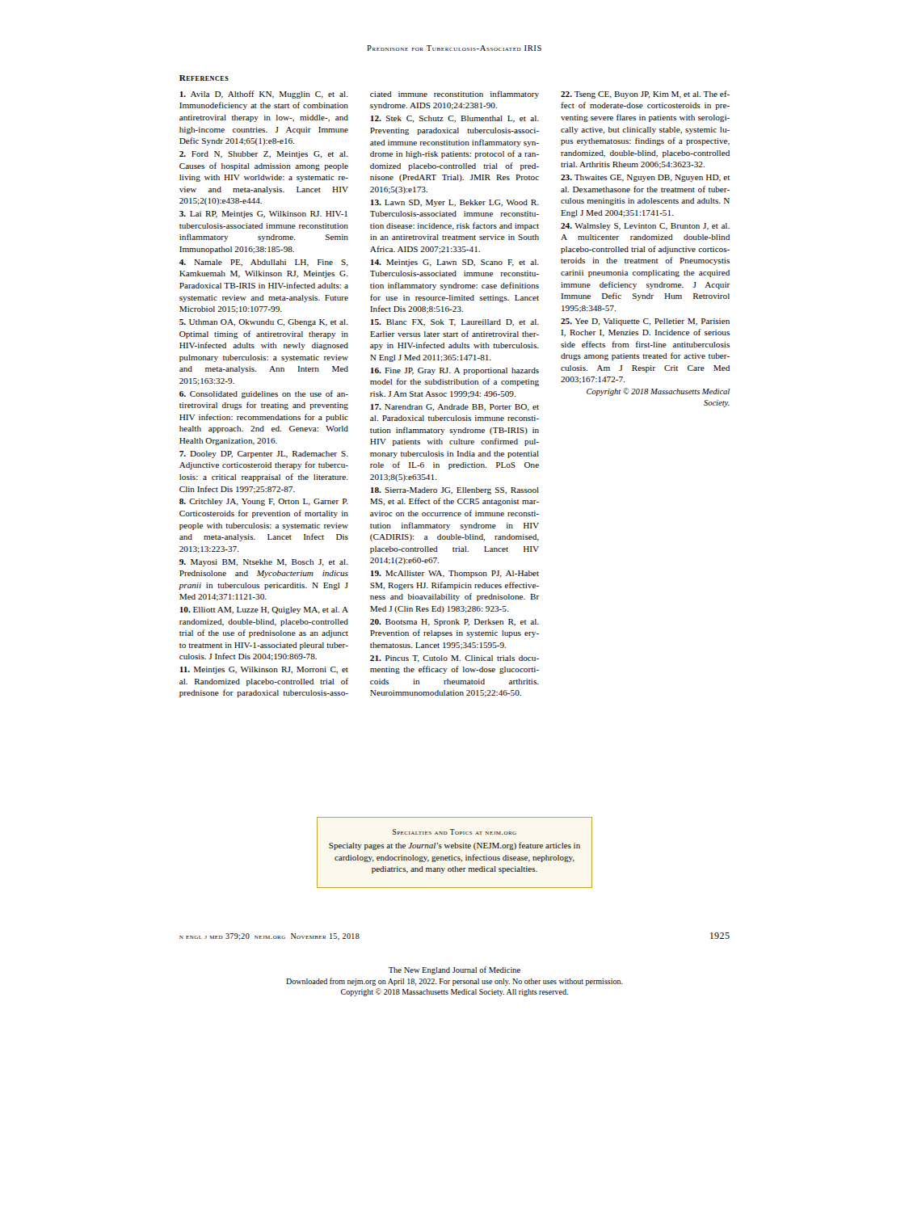Prednisone for Tuberculosis-Associated IRIS
References
1. Avila D, Althoff KN, Mugglin C, et al. Immunodeficiency at the start of combination antiretroviral therapy in low-, middle-, and high-income countries. J Acquir Immune Defic Syndr 2014;65(1):e8-e16.
2. Ford N, Shubber Z, Meintjes G, et al. Causes of hospital admission among people living with HIV worldwide: a systematic review and meta-analysis. Lancet HIV 2015;2(10):e438-e444.
3. Lai RP, Meintjes G, Wilkinson RJ. HIV-1 tuberculosis-associated immune reconstitution inflammatory syndrome. Semin Immunopathol 2016;38:185-98.
4. Namale PE, Abdullahi LH, Fine S, Kamkuemah M, Wilkinson RJ, Meintjes G. Paradoxical TB-IRIS in HIV-infected adults: a systematic review and meta-analysis. Future Microbiol 2015;10:1077-99.
5. Uthman OA, Okwundu C, Gbenga K, et al. Optimal timing of antiretroviral therapy in HIV-infected adults with newly diagnosed pulmonary tuberculosis: a systematic review and meta-analysis. Ann Intern Med 2015;163:32-9.
6. Consolidated guidelines on the use of antiretroviral drugs for treating and preventing HIV infection: recommendations for a public health approach. 2nd ed. Geneva: World Health Organization, 2016.
7. Dooley DP, Carpenter JL, Rademacher S. Adjunctive corticosteroid therapy for tuberculosis: a critical reappraisal of the literature. Clin Infect Dis 1997;25:872-87.
8. Critchley JA, Young F, Orton L, Garner P. Corticosteroids for prevention of mortality in people with tuberculosis: a systematic review and meta-analysis. Lancet Infect Dis 2013;13:223-37.
9. Mayosi BM, Ntsekhe M, Bosch J, et al. Prednisolone and Mycobacterium indicus pranii in tuberculous pericarditis. N Engl J Med 2014;371:1121-30.
10. Elliott AM, Luzze H, Quigley MA, et al. A randomized, double-blind, placebo-controlled trial of the use of prednisolone as an adjunct to treatment in HIV-1-associated pleural tuberculosis. J Infect Dis 2004;190:869-78.
11. Meintjes G, Wilkinson RJ, Morroni C, et al. Randomized placebo-controlled trial of prednisone for paradoxical tuberculosis-associated immune reconstitution inflammatory syndrome. AIDS 2010;24:2381-90.
12. Stek C, Schutz C, Blumenthal L, et al. Preventing paradoxical tuberculosis-associated immune reconstitution inflammatory syndrome in high-risk patients: protocol of a randomized placebo-controlled trial of prednisone (PredART Trial). JMIR Res Protoc 2016;5(3):e173.
13. Lawn SD, Myer L, Bekker LG, Wood R. Tuberculosis-associated immune reconstitution disease: incidence, risk factors and impact in an antiretroviral treatment service in South Africa. AIDS 2007;21:335-41.
14. Meintjes G, Lawn SD, Scano F, et al. Tuberculosis-associated immune reconstitution inflammatory syndrome: case definitions for use in resource-limited settings. Lancet Infect Dis 2008;8:516-23.
15. Blanc FX, Sok T, Laureillard D, et al. Earlier versus later start of antiretroviral therapy in HIV-infected adults with tuberculosis. N Engl J Med 2011;365:1471-81.
16. Fine JP, Gray RJ. A proportional hazards model for the subdistribution of a competing risk. J Am Stat Assoc 1999;94: 496-509.
17. Narendran G, Andrade BB, Porter BO, et al. Paradoxical tuberculosis immune reconstitution inflammatory syndrome (TB-IRIS) in HIV patients with culture confirmed pulmonary tuberculosis in India and the potential role of IL-6 in prediction. PLoS One 2013;8(5):e63541.
18. Sierra-Madero JG, Ellenberg SS, Rassool MS, et al. Effect of the CCR5 antagonist maraviroc on the occurrence of immune reconstitution inflammatory syndrome in HIV (CADIRIS): a double-blind, randomised, placebo-controlled trial. Lancet HIV 2014;1(2):e60-e67.
19. McAllister WA, Thompson PJ, Al-Habet SM, Rogers HJ. Rifampicin reduces effectiveness and bioavailability of prednisolone. Br Med J (Clin Res Ed) 1983;286: 923-5.
20. Bootsma H, Spronk P, Derksen R, et al. Prevention of relapses in systemic lupus erythematosus. Lancet 1995;345:1595-9.
21. Pincus T, Cutolo M. Clinical trials documenting the efficacy of low-dose glucocorticoids in rheumatoid arthritis. Neuroimmunomodulation 2015;22:46-50.
22. Tseng CE, Buyon JP, Kim M, et al. The effect of moderate-dose corticosteroids in preventing severe flares in patients with serologically active, but clinically stable, systemic lupus erythematosus: findings of a prospective, randomized, double-blind, placebo-controlled trial. Arthritis Rheum 2006;54:3623-32.
23. Thwaites GE, Nguyen DB, Nguyen HD, et al. Dexamethasone for the treatment of tuberculous meningitis in adolescents and adults. N Engl J Med 2004;351:1741-51.
24. Walmsley S, Levinton C, Brunton J, et al. A multicenter randomized double-blind placebo-controlled trial of adjunctive corticosteroids in the treatment of Pneumocystis carinii pneumonia complicating the acquired immune deficiency syndrome. J Acquir Immune Defic Syndr Hum Retrovirol 1995;8:348-57.
25. Yee D, Valiquette C, Pelletier M, Parisien I, Rocher I, Menzies D. Incidence of serious side effects from first-line antituberculosis drugs among patients treated for active tuberculosis. Am J Respir Crit Care Med 2003;167:1472-7.
Copyright © 2018 Massachusetts Medical Society.
Specialties and Topics at nejm.org
Specialty pages at the Journal’s website (NEJM.org) feature articles in cardiology, endocrinology, genetics, infectious disease, nephrology, pediatrics, and many other medical specialties.
n engl j med 379;20 nejm.org November 15, 2018
1925
The New England Journal of Medicine
Downloaded from nejm.org on April 18, 2022. For personal use only. No other uses without permission.
Copyright © 2018 Massachusetts Medical Society. All rights reserved.